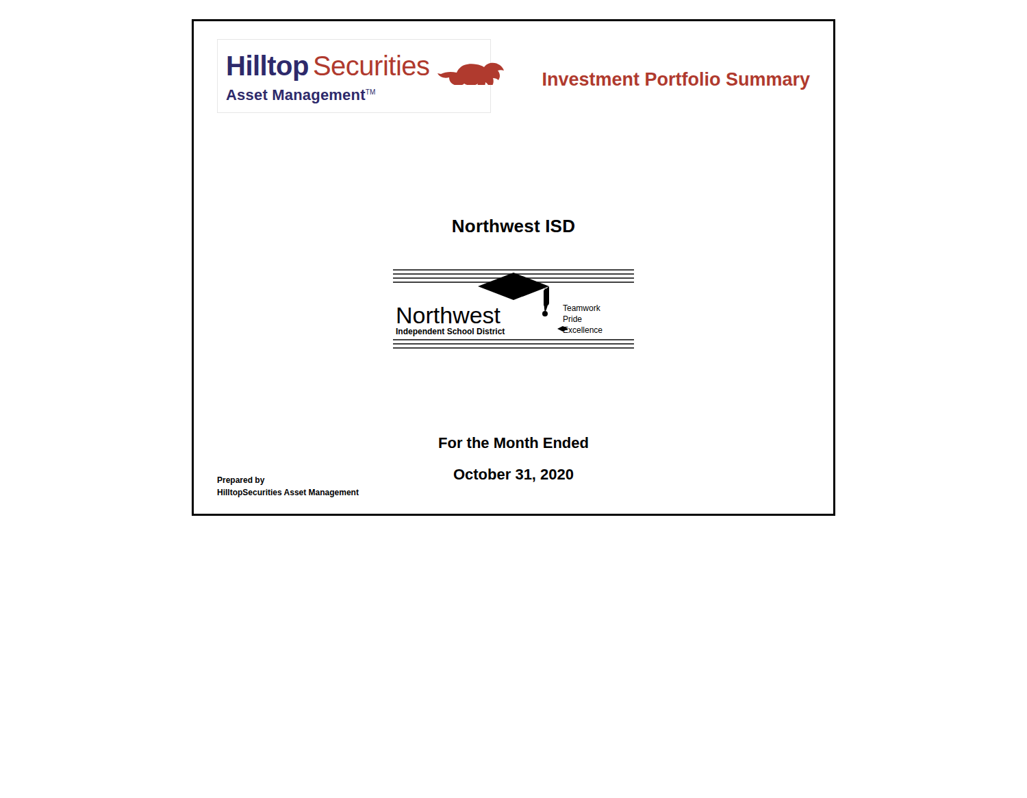Hilltop Securities
Asset ManagementTM
Investment Portfolio Summary
Northwest ISD
Northwest Independent School District Teamwork Pride Excellence
For the Month Ended
October 31, 2020
Prepared by
HilltopSecurities Asset Management